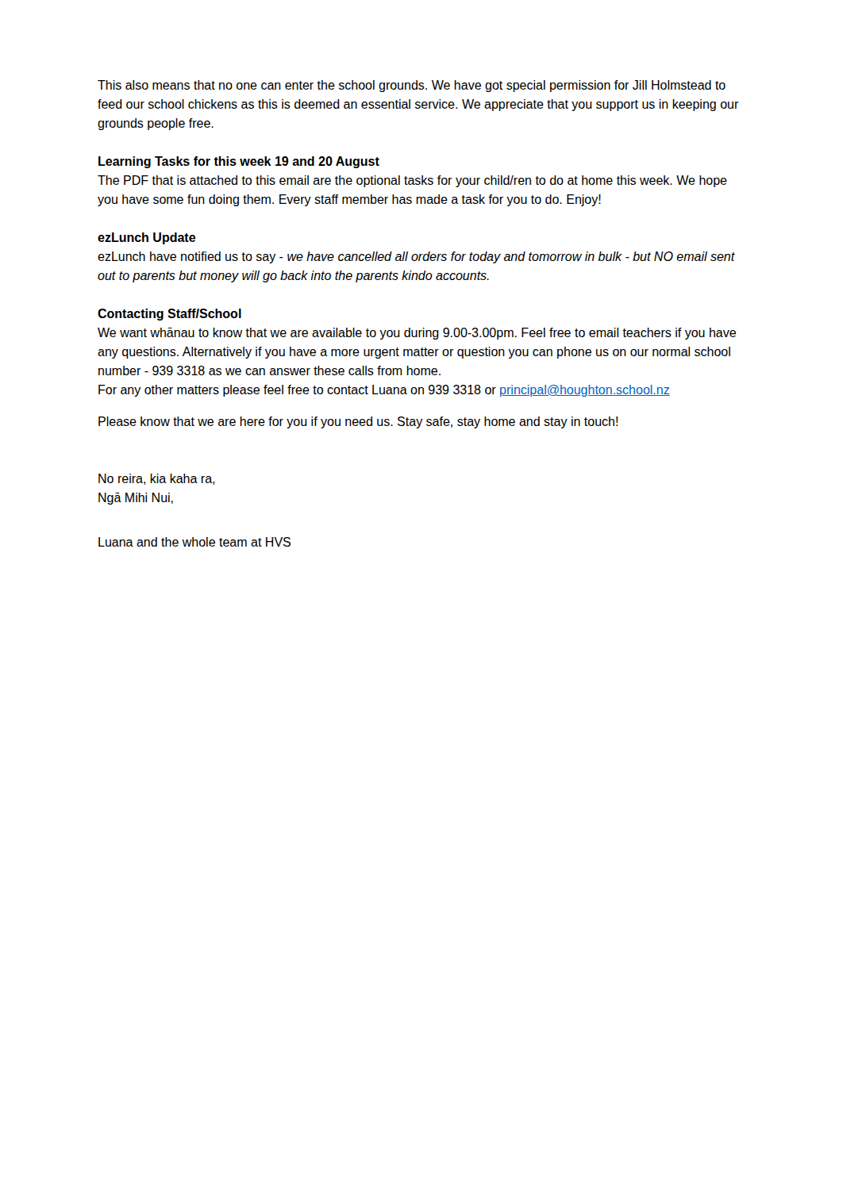This also means that no one can enter the school grounds. We have got special permission for Jill Holmstead to feed our school chickens as this is deemed an essential service. We appreciate that you support us in keeping our grounds people free.
Learning Tasks for this week 19 and 20 August
The PDF that is attached to this email are the optional tasks for your child/ren to do at home this week. We hope you have some fun doing them. Every staff member has made a task for you to do. Enjoy!
ezLunch Update
ezLunch have notified us to say - we have cancelled all orders for today and tomorrow in bulk - but NO email sent out to parents but money will go back into the parents kindo accounts.
Contacting Staff/School
We want whānau to know that we are available to you during 9.00-3.00pm. Feel free to email teachers if you have any questions. Alternatively if you have a more urgent matter or question you can phone us on our normal school number - 939 3318 as we can answer these calls from home.
For any other matters please feel free to contact Luana on 939 3318 or principal@houghton.school.nz
Please know that we are here for you if you need us. Stay safe, stay home and stay in touch!
No reira, kia kaha ra,
Ngā Mihi Nui,
Luana and the whole team at HVS